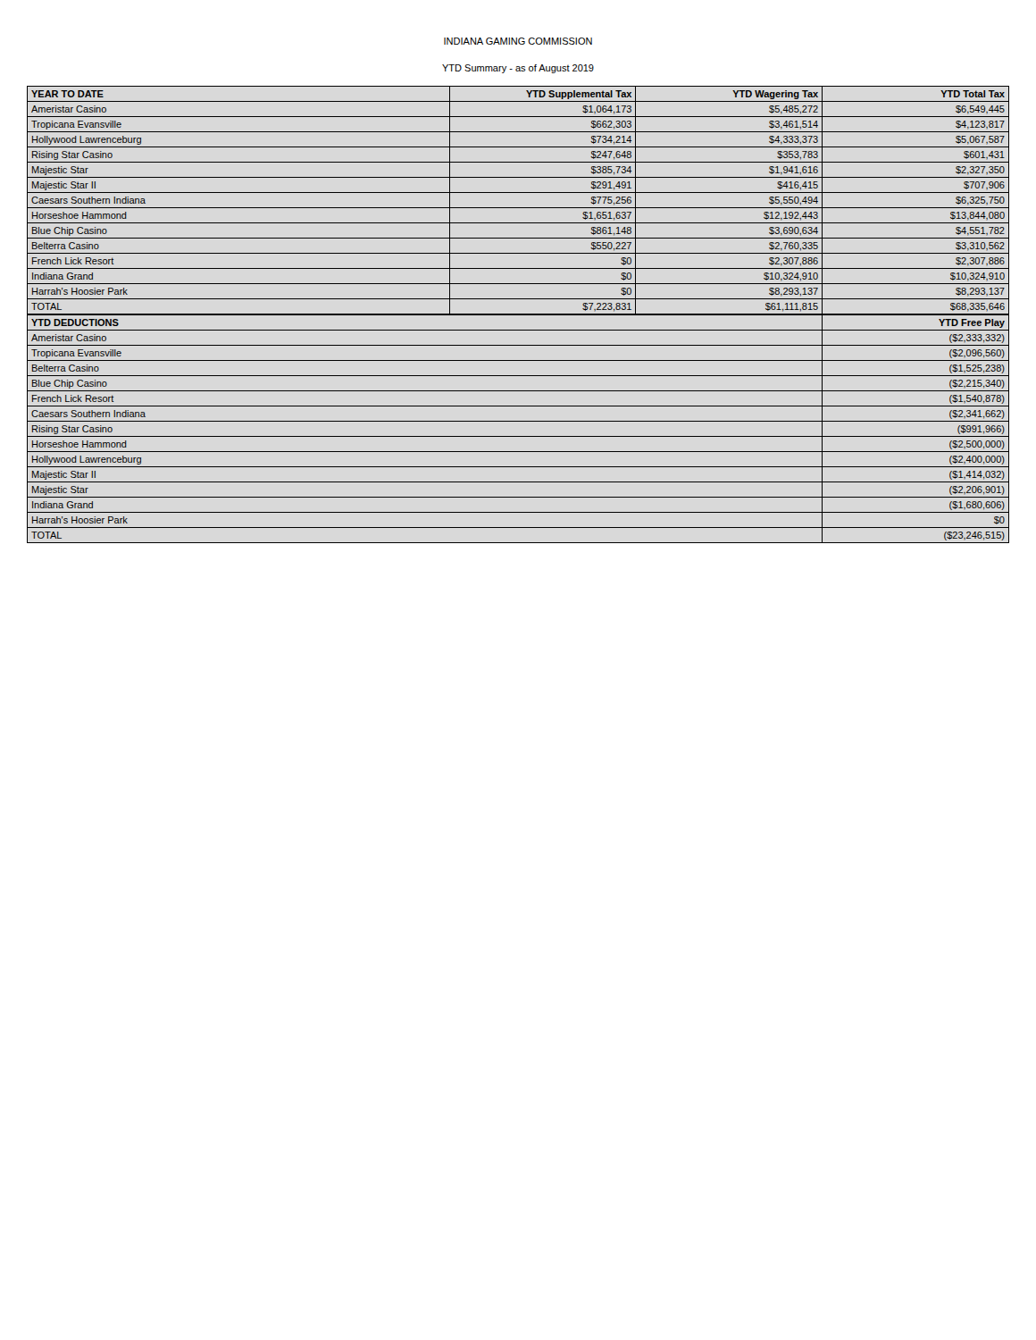INDIANA GAMING COMMISSION
YTD Summary - as of August 2019
| YEAR TO DATE | YTD Supplemental Tax | YTD Wagering Tax | YTD Total Tax |
| --- | --- | --- | --- |
| Ameristar Casino | $1,064,173 | $5,485,272 | $6,549,445 |
| Tropicana Evansville | $662,303 | $3,461,514 | $4,123,817 |
| Hollywood Lawrenceburg | $734,214 | $4,333,373 | $5,067,587 |
| Rising Star Casino | $247,648 | $353,783 | $601,431 |
| Majestic Star | $385,734 | $1,941,616 | $2,327,350 |
| Majestic Star II | $291,491 | $416,415 | $707,906 |
| Caesars Southern Indiana | $775,256 | $5,550,494 | $6,325,750 |
| Horseshoe Hammond | $1,651,637 | $12,192,443 | $13,844,080 |
| Blue Chip Casino | $861,148 | $3,690,634 | $4,551,782 |
| Belterra Casino | $550,227 | $2,760,335 | $3,310,562 |
| French Lick Resort | $0 | $2,307,886 | $2,307,886 |
| Indiana Grand | $0 | $10,324,910 | $10,324,910 |
| Harrah's Hoosier Park | $0 | $8,293,137 | $8,293,137 |
| TOTAL | $7,223,831 | $61,111,815 | $68,335,646 |
| YTD DEDUCTIONS | YTD Free Play |
| --- | --- |
| Ameristar Casino | ($2,333,332) |
| Tropicana Evansville | ($2,096,560) |
| Belterra Casino | ($1,525,238) |
| Blue Chip Casino | ($2,215,340) |
| French Lick Resort | ($1,540,878) |
| Caesars Southern Indiana | ($2,341,662) |
| Rising Star Casino | ($991,966) |
| Horseshoe Hammond | ($2,500,000) |
| Hollywood Lawrenceburg | ($2,400,000) |
| Majestic Star II | ($1,414,032) |
| Majestic Star | ($2,206,901) |
| Indiana Grand | ($1,680,606) |
| Harrah's Hoosier Park | $0 |
| TOTAL | ($23,246,515) |